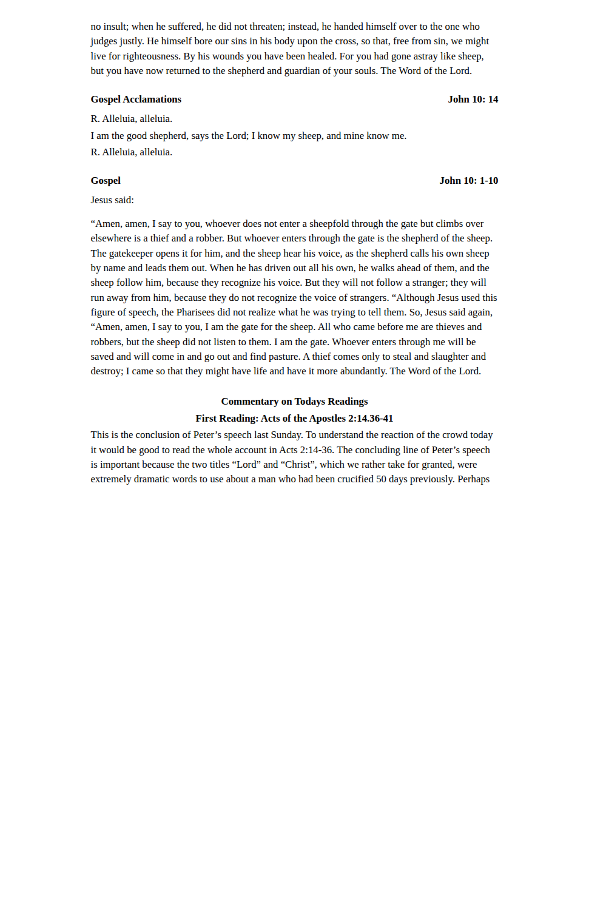no insult; when he suffered, he did not threaten; instead, he handed himself over to the one who judges justly. He himself bore our sins in his body upon the cross, so that, free from sin, we might live for righteousness. By his wounds you have been healed. For you had gone astray like sheep, but you have now returned to the shepherd and guardian of your souls. The Word of the Lord.
Gospel Acclamations
John 10: 14
R. Alleluia, alleluia.
I am the good shepherd, says the Lord; I know my sheep, and mine know me.
R. Alleluia, alleluia.
Gospel
John 10: 1-10
Jesus said:
“Amen, amen, I say to you, whoever does not enter a sheepfold through the gate but climbs over elsewhere is a thief and a robber. But whoever enters through the gate is the shepherd of the sheep. The gatekeeper opens it for him, and the sheep hear his voice, as the shepherd calls his own sheep by name and leads them out. When he has driven out all his own, he walks ahead of them, and the sheep follow him, because they recognize his voice. But they will not follow a stranger; they will run away from him, because they do not recognize the voice of strangers. “Although Jesus used this figure of speech, the Pharisees did not realize what he was trying to tell them. So, Jesus said again, “Amen, amen, I say to you, I am the gate for the sheep. All who came before me are thieves and robbers, but the sheep did not listen to them. I am the gate. Whoever enters through me will be saved and will come in and go out and find pasture. A thief comes only to steal and slaughter and destroy; I came so that they might have life and have it more abundantly. The Word of the Lord.
Commentary on Todays Readings
First Reading: Acts of the Apostles 2:14.36-41
This is the conclusion of Peter’s speech last Sunday. To understand the reaction of the crowd today it would be good to read the whole account in Acts 2:14-36. The concluding line of Peter’s speech is important because the two titles “Lord” and “Christ”, which we rather take for granted, were extremely dramatic words to use about a man who had been crucified 50 days previously. Perhaps